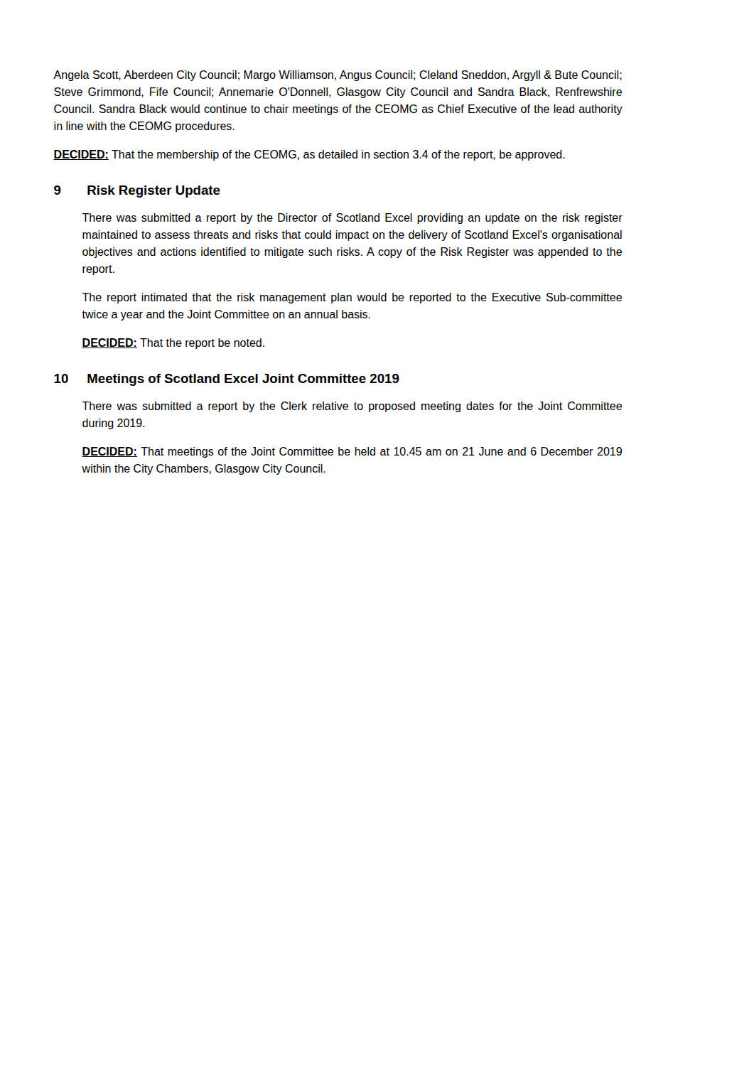Angela Scott, Aberdeen City Council; Margo Williamson, Angus Council; Cleland Sneddon, Argyll & Bute Council; Steve Grimmond, Fife Council; Annemarie O'Donnell, Glasgow City Council and Sandra Black, Renfrewshire Council. Sandra Black would continue to chair meetings of the CEOMG as Chief Executive of the lead authority in line with the CEOMG procedures.
DECIDED: That the membership of the CEOMG, as detailed in section 3.4 of the report, be approved.
9
Risk Register Update
There was submitted a report by the Director of Scotland Excel providing an update on the risk register maintained to assess threats and risks that could impact on the delivery of Scotland Excel's organisational objectives and actions identified to mitigate such risks. A copy of the Risk Register was appended to the report.
The report intimated that the risk management plan would be reported to the Executive Sub-committee twice a year and the Joint Committee on an annual basis.
DECIDED: That the report be noted.
10
Meetings of Scotland Excel Joint Committee 2019
There was submitted a report by the Clerk relative to proposed meeting dates for the Joint Committee during 2019.
DECIDED: That meetings of the Joint Committee be held at 10.45 am on 21 June and 6 December 2019 within the City Chambers, Glasgow City Council.